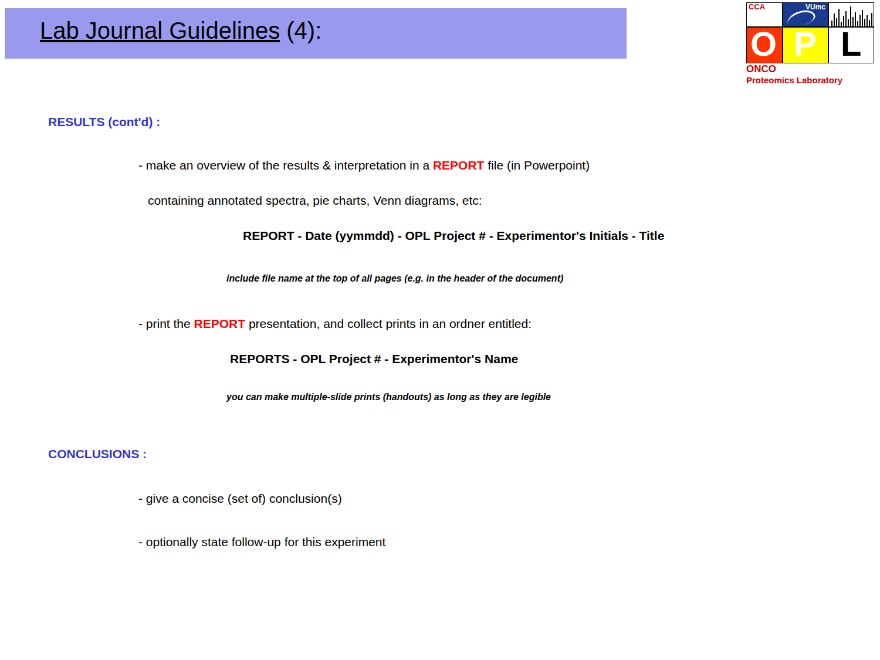Lab Journal Guidelines (4):
CCA
VUmc
O
P
L
ONCO
Proteomics Laboratory
RESULTS (cont'd) :
- make an overview of the results & interpretation in a REPORT file (in Powerpoint)
containing annotated spectra, pie charts, Venn diagrams, etc:
REPORT - Date (yymmdd) - OPL Project # - Experimentor's Initials - Title
include file name at the top of all pages (e.g. in the header of the document)
- print the REPORT presentation, and collect prints in an ordner entitled:
REPORTS - OPL Project # - Experimentor's Name
you can make multiple-slide prints (handouts) as long as they are legible
CONCLUSIONS :
- give a concise (set of) conclusion(s)
- optionally state follow-up for this experiment